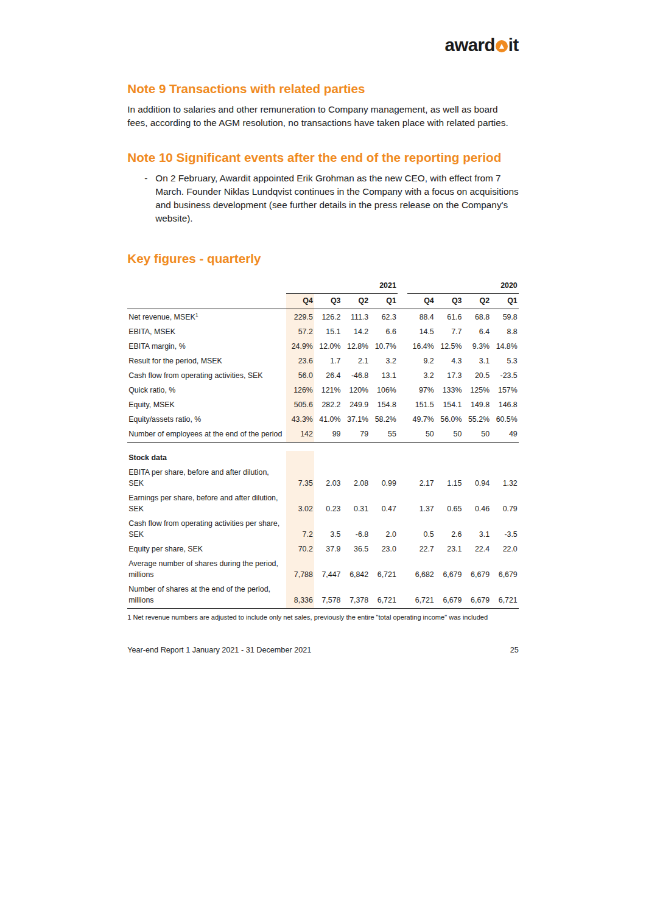award it
Note 9 Transactions with related parties
In addition to salaries and other remuneration to Company management, as well as board fees, according to the AGM resolution, no transactions have taken place with related parties.
Note 10 Significant events after the end of the reporting period
On 2 February, Awardit appointed Erik Grohman as the new CEO, with effect from 7 March. Founder Niklas Lundqvist continues in the Company with a focus on acquisitions and business development (see further details in the press release on the Company's website).
Key figures - quarterly
| | 2021 | | 2020 |
| --- | --- | --- | --- |
| | Q4 | Q3 | Q2 | Q1 | | Q4 | Q3 | Q2 | Q1 |
| Net revenue, MSEK 1 | 229.5 | 126.2 | 111.3 | 62.3 | | 88.4 | 61.6 | 68.8 | 59.8 |
| EBITA, MSEK | 57.2 | 15.1 | 14.2 | 6.6 | | 14.5 | 7.7 | 6.4 | 8.8 |
| EBITA margin, % | 24.9% | 12.0% | 12.8% | 10.7% | | 16.4% | 12.5% | 9.3% | 14.8% |
| Result for the period, MSEK | 23.6 | 1.7 | 2.1 | 3.2 | | 9.2 | 4.3 | 3.1 | 5.3 |
| Cash flow from operating activities, SEK | 56.0 | 26.4 | -46.8 | 13.1 | | 3.2 | 17.3 | 20.5 | -23.5 |
| Quick ratio, % | 126% | 121% | 120% | 106% | | 97% | 133% | 125% | 157% |
| Equity, MSEK | 505.6 | 282.2 | 249.9 | 154.8 | | 151.5 | 154.1 | 149.8 | 146.8 |
| Equity/assets ratio, % | 43.3% | 41.0% | 37.1% | 58.2% | | 49.7% | 56.0% | 55.2% | 60.5% |
| Number of employees at the end of the period | 142 | 99 | 79 | 55 | | 50 | 50 | 50 | 49 |
| Stock data | | | | | | | | | |
| EBITA per share, before and after dilution, SEK | 7.35 | 2.03 | 2.08 | 0.99 | | 2.17 | 1.15 | 0.94 | 1.32 |
| Earnings per share, before and after dilution, SEK | 3.02 | 0.23 | 0.31 | 0.47 | | 1.37 | 0.65 | 0.46 | 0.79 |
| Cash flow from operating activities per share, SEK | 7.2 | 3.5 | -6.8 | 2.0 | | 0.5 | 2.6 | 3.1 | -3.5 |
| Equity per share, SEK | 70.2 | 37.9 | 36.5 | 23.0 | | 22.7 | 23.1 | 22.4 | 22.0 |
| Average number of shares during the period, millions | 7,788 | 7,447 | 6,842 | 6,721 | | 6,682 | 6,679 | 6,679 | 6,679 |
| Number of shares at the end of the period, millions | 8,336 | 7,578 | 7,378 | 6,721 | | 6,721 | 6,679 | 6,679 | 6,721 |
1 Net revenue numbers are adjusted to include only net sales, previously the entire "total operating income" was included
Year-end Report 1 January 2021 - 31 December 2021 25